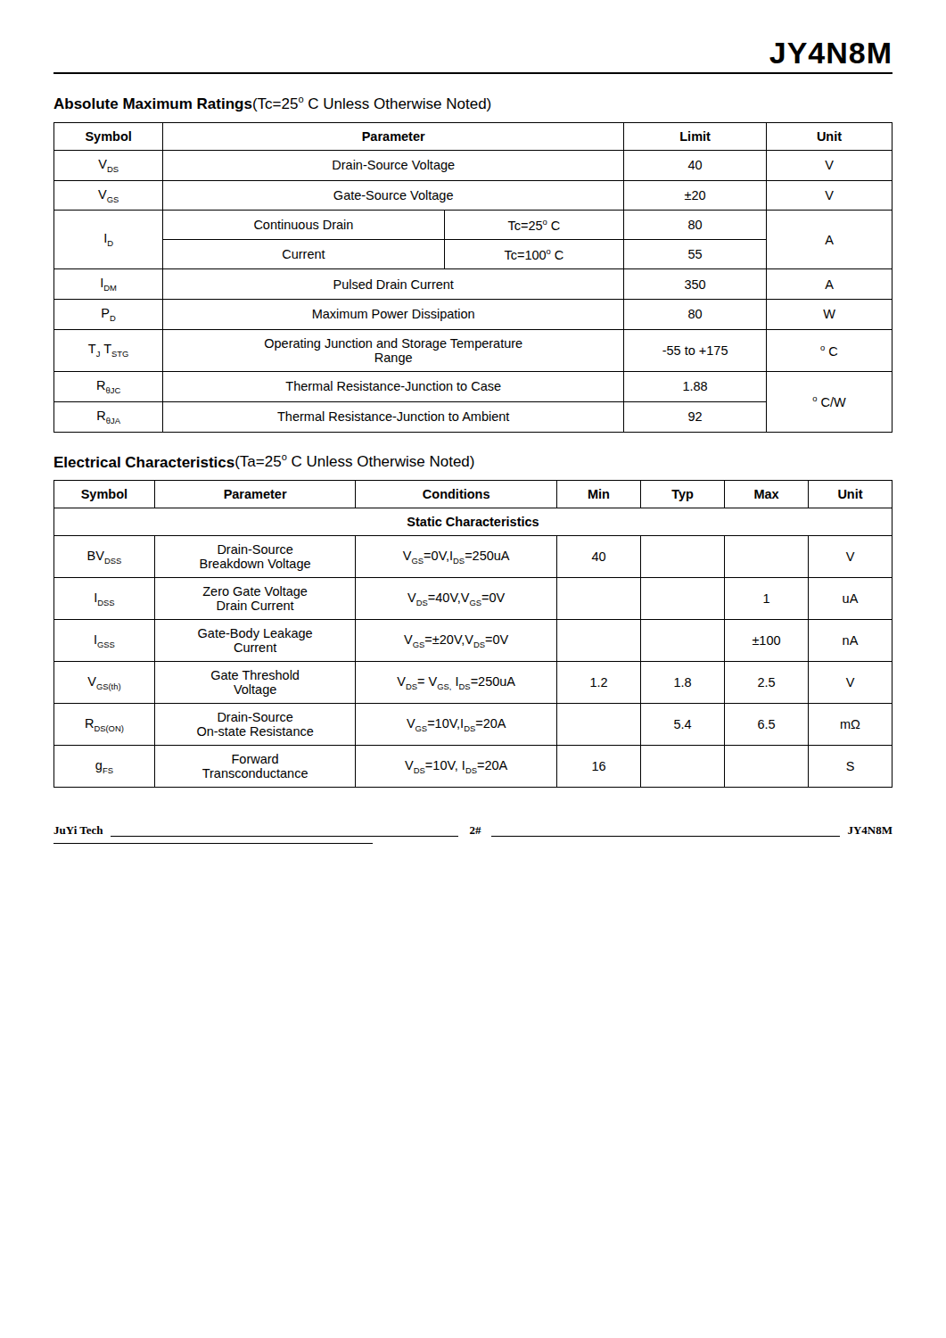JY4N8M
Absolute Maximum Ratings(Tc=25o C Unless Otherwise Noted)
| Symbol | Parameter | Limit | Unit |
| --- | --- | --- | --- |
| V DS | Drain-Source Voltage | 40 | V |
| V GS | Gate-Source Voltage | ± 20 | V |
| I D | Continuous Drain | Tc=25 o C | 80 | A |
| Current | Tc=100 o C | 55 |
| I DM | Pulsed Drain Current | 350 | A |
| P D | Maximum Power Dissipation | 80 | W |
| T J T STG | Operating Junction and Storage Temperature Range | -55 to +175 | o C |
| R θJC | Thermal Resistance-Junction to Case | 1.88 | o C/W |
| R θJA | Thermal Resistance-Junction to Ambient | 92 |
Electrical Characteristics(Ta=25o C Unless Otherwise Noted)
| Symbol | Parameter | Conditions | Min | Typ | Max | Unit |
| --- | --- | --- | --- | --- | --- | --- |
| Static Characteristics |
| BV DSS | Drain-Source Breakdown Voltage | V GS =0V,I DS =250uA | 40 | | | V |
| I DSS | Zero Gate Voltage Drain Current | V DS =40V,V GS =0V | | | 1 | uA |
| I GSS | Gate-Body Leakage Current | V GS = ± 20V,V DS =0V | | | ± 100 | nA |
| V GS(th) | Gate Threshold Voltage | V DS = V GS, I DS =250uA | 1.2 | 1.8 | 2.5 | V |
| R DS(ON) | Drain-Source On-state Resistance | V GS =10V,I DS =20A | | 5.4 | 6.5 | mΩ |
| g FS | Forward Transconductance | V DS =10V, I DS =20A | 16 | | | S |
JuYi Tech 2# JY4N8M